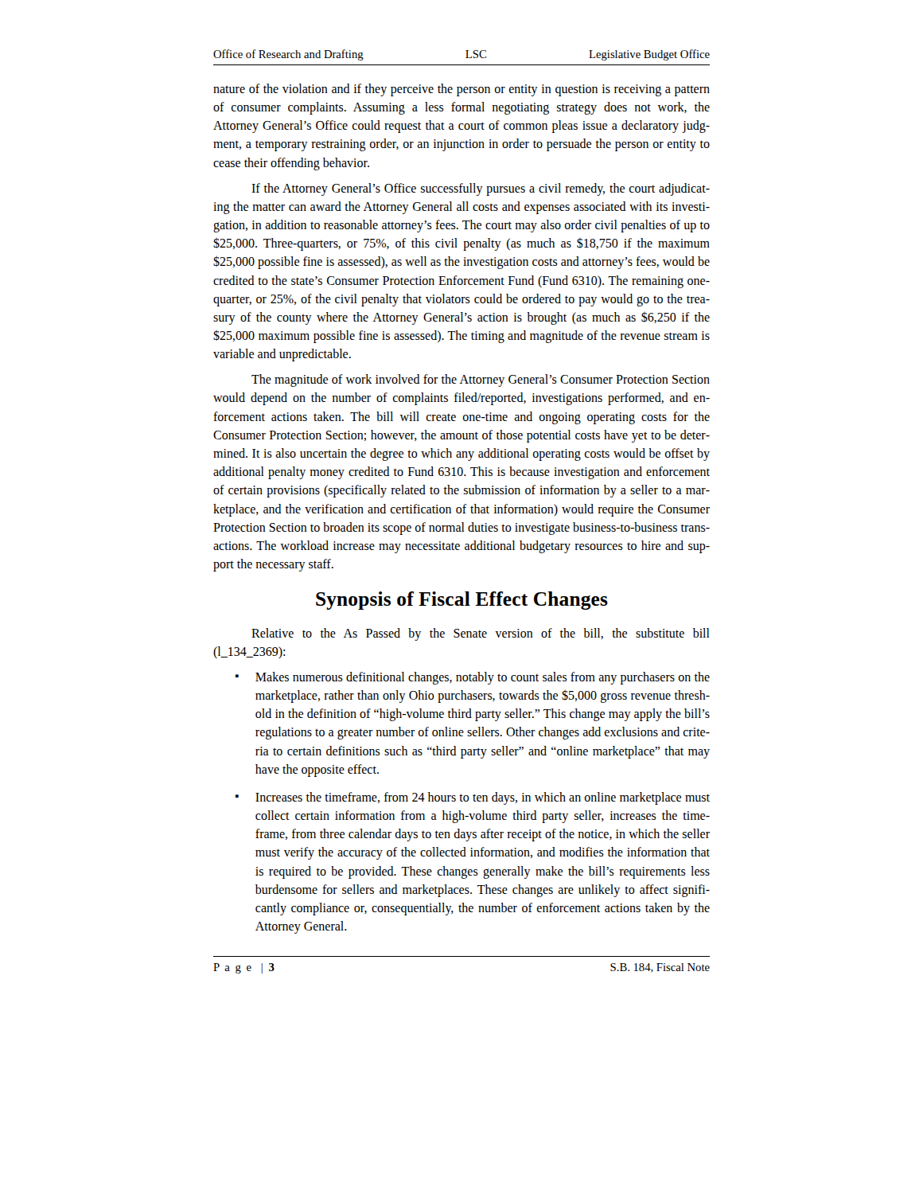Office of Research and Drafting LSC Legislative Budget Office
nature of the violation and if they perceive the person or entity in question is receiving a pattern of consumer complaints. Assuming a less formal negotiating strategy does not work, the Attorney General’s Office could request that a court of common pleas issue a declaratory judgment, a temporary restraining order, or an injunction in order to persuade the person or entity to cease their offending behavior.
If the Attorney General’s Office successfully pursues a civil remedy, the court adjudicating the matter can award the Attorney General all costs and expenses associated with its investigation, in addition to reasonable attorney’s fees. The court may also order civil penalties of up to $25,000. Three-quarters, or 75%, of this civil penalty (as much as $18,750 if the maximum $25,000 possible fine is assessed), as well as the investigation costs and attorney’s fees, would be credited to the state’s Consumer Protection Enforcement Fund (Fund 6310). The remaining one-quarter, or 25%, of the civil penalty that violators could be ordered to pay would go to the treasury of the county where the Attorney General’s action is brought (as much as $6,250 if the $25,000 maximum possible fine is assessed). The timing and magnitude of the revenue stream is variable and unpredictable.
The magnitude of work involved for the Attorney General’s Consumer Protection Section would depend on the number of complaints filed/reported, investigations performed, and enforcement actions taken. The bill will create one-time and ongoing operating costs for the Consumer Protection Section; however, the amount of those potential costs have yet to be determined. It is also uncertain the degree to which any additional operating costs would be offset by additional penalty money credited to Fund 6310. This is because investigation and enforcement of certain provisions (specifically related to the submission of information by a seller to a marketplace, and the verification and certification of that information) would require the Consumer Protection Section to broaden its scope of normal duties to investigate business-to-business transactions. The workload increase may necessitate additional budgetary resources to hire and support the necessary staff.
Synopsis of Fiscal Effect Changes
Relative to the As Passed by the Senate version of the bill, the substitute bill (l_134_2369):
Makes numerous definitional changes, notably to count sales from any purchasers on the marketplace, rather than only Ohio purchasers, towards the $5,000 gross revenue threshold in the definition of “high-volume third party seller.” This change may apply the bill’s regulations to a greater number of online sellers. Other changes add exclusions and criteria to certain definitions such as “third party seller” and “online marketplace” that may have the opposite effect.
Increases the timeframe, from 24 hours to ten days, in which an online marketplace must collect certain information from a high-volume third party seller, increases the timeframe, from three calendar days to ten days after receipt of the notice, in which the seller must verify the accuracy of the collected information, and modifies the information that is required to be provided. These changes generally make the bill’s requirements less burdensome for sellers and marketplaces. These changes are unlikely to affect significantly compliance or, consequentially, the number of enforcement actions taken by the Attorney General.
P a g e | 3 S.B. 184, Fiscal Note